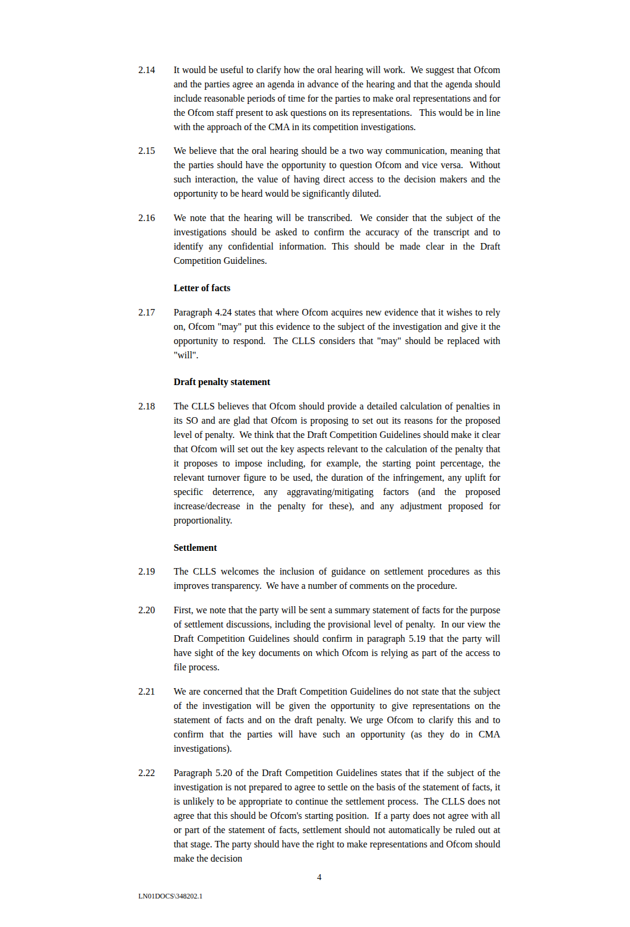2.14
It would be useful to clarify how the oral hearing will work. We suggest that Ofcom and the parties agree an agenda in advance of the hearing and that the agenda should include reasonable periods of time for the parties to make oral representations and for the Ofcom staff present to ask questions on its representations. This would be in line with the approach of the CMA in its competition investigations.
2.15
We believe that the oral hearing should be a two way communication, meaning that the parties should have the opportunity to question Ofcom and vice versa. Without such interaction, the value of having direct access to the decision makers and the opportunity to be heard would be significantly diluted.
2.16
We note that the hearing will be transcribed. We consider that the subject of the investigations should be asked to confirm the accuracy of the transcript and to identify any confidential information. This should be made clear in the Draft Competition Guidelines.
Letter of facts
2.17
Paragraph 4.24 states that where Ofcom acquires new evidence that it wishes to rely on, Ofcom "may" put this evidence to the subject of the investigation and give it the opportunity to respond. The CLLS considers that "may" should be replaced with "will".
Draft penalty statement
2.18
The CLLS believes that Ofcom should provide a detailed calculation of penalties in its SO and are glad that Ofcom is proposing to set out its reasons for the proposed level of penalty. We think that the Draft Competition Guidelines should make it clear that Ofcom will set out the key aspects relevant to the calculation of the penalty that it proposes to impose including, for example, the starting point percentage, the relevant turnover figure to be used, the duration of the infringement, any uplift for specific deterrence, any aggravating/mitigating factors (and the proposed increase/decrease in the penalty for these), and any adjustment proposed for proportionality.
Settlement
2.19
The CLLS welcomes the inclusion of guidance on settlement procedures as this improves transparency. We have a number of comments on the procedure.
2.20
First, we note that the party will be sent a summary statement of facts for the purpose of settlement discussions, including the provisional level of penalty. In our view the Draft Competition Guidelines should confirm in paragraph 5.19 that the party will have sight of the key documents on which Ofcom is relying as part of the access to file process.
2.21
We are concerned that the Draft Competition Guidelines do not state that the subject of the investigation will be given the opportunity to give representations on the statement of facts and on the draft penalty. We urge Ofcom to clarify this and to confirm that the parties will have such an opportunity (as they do in CMA investigations).
2.22
Paragraph 5.20 of the Draft Competition Guidelines states that if the subject of the investigation is not prepared to agree to settle on the basis of the statement of facts, it is unlikely to be appropriate to continue the settlement process. The CLLS does not agree that this should be Ofcom's starting position. If a party does not agree with all or part of the statement of facts, settlement should not automatically be ruled out at that stage. The party should have the right to make representations and Ofcom should make the decision
4
LN01DOCS\348202.1